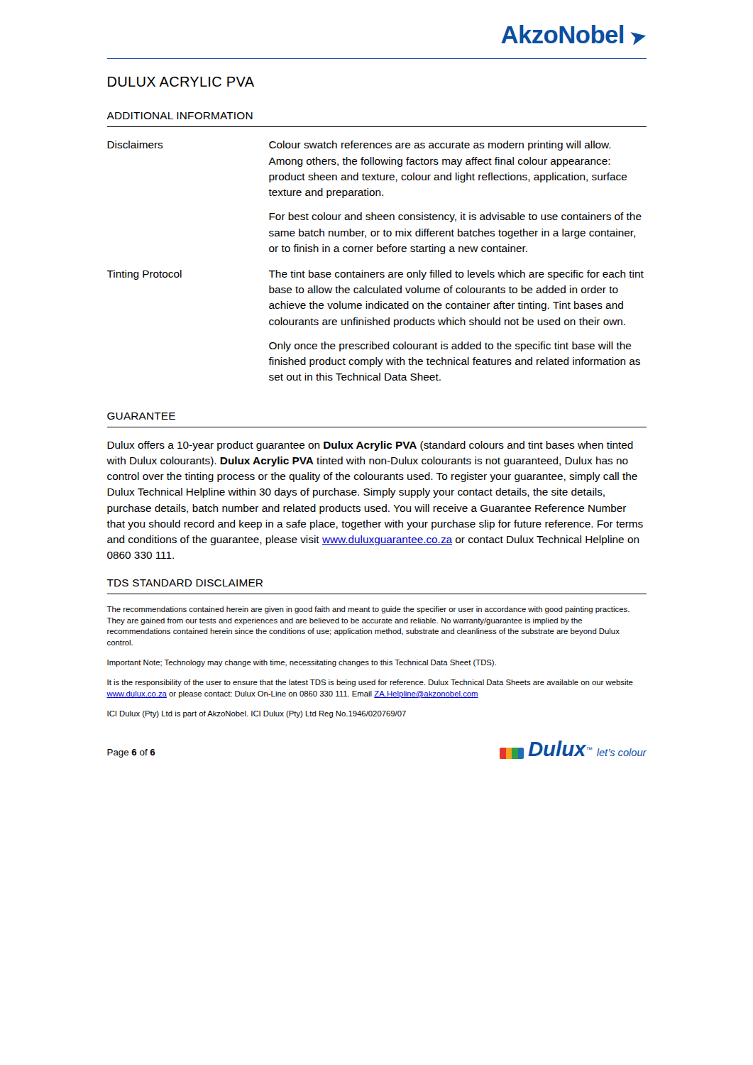AkzoNobel➤
DULUX ACRYLIC PVA
ADDITIONAL INFORMATION
| Disclaimers | Colour swatch references are as accurate as modern printing will allow. Among others, the following factors may affect final colour appearance: product sheen and texture, colour and light reflections, application, surface texture and preparation. For best colour and sheen consistency, it is advisable to use containers of the same batch number, or to mix different batches together in a large container, or to finish in a corner before starting a new container. |
| Tinting Protocol | The tint base containers are only filled to levels which are specific for each tint base to allow the calculated volume of colourants to be added in order to achieve the volume indicated on the container after tinting. Tint bases and colourants are unfinished products which should not be used on their own. Only once the prescribed colourant is added to the specific tint base will the finished product comply with the technical features and related information as set out in this Technical Data Sheet. |
GUARANTEE
Dulux offers a 10-year product guarantee on Dulux Acrylic PVA (standard colours and tint bases when tinted with Dulux colourants). Dulux Acrylic PVA tinted with non-Dulux colourants is not guaranteed, Dulux has no control over the tinting process or the quality of the colourants used. To register your guarantee, simply call the Dulux Technical Helpline within 30 days of purchase. Simply supply your contact details, the site details, purchase details, batch number and related products used. You will receive a Guarantee Reference Number that you should record and keep in a safe place, together with your purchase slip for future reference. For terms and conditions of the guarantee, please visit www.duluxguarantee.co.za or contact Dulux Technical Helpline on 0860 330 111.
TDS STANDARD DISCLAIMER
The recommendations contained herein are given in good faith and meant to guide the specifier or user in accordance with good painting practices. They are gained from our tests and experiences and are believed to be accurate and reliable. No warranty/guarantee is implied by the recommendations contained herein since the conditions of use; application method, substrate and cleanliness of the substrate are beyond Dulux control.
Important Note; Technology may change with time, necessitating changes to this Technical Data Sheet (TDS).
It is the responsibility of the user to ensure that the latest TDS is being used for reference. Dulux Technical Data Sheets are available on our website www.dulux.co.za or please contact: Dulux On-Line on 0860 330 111. Email ZA.Helpline@akzonobel.com
ICI Dulux (Pty) Ltd is part of AkzoNobel. ICI Dulux (Pty) Ltd Reg No.1946/020769/07
Page 6 of 6
Dulux™let’s colour